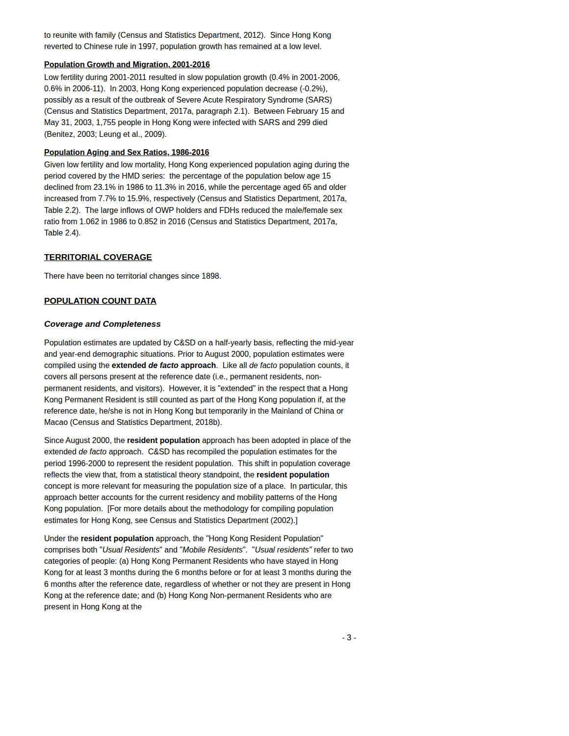to reunite with family (Census and Statistics Department, 2012). Since Hong Kong reverted to Chinese rule in 1997, population growth has remained at a low level.
Population Growth and Migration, 2001-2016
Low fertility during 2001-2011 resulted in slow population growth (0.4% in 2001-2006, 0.6% in 2006-11). In 2003, Hong Kong experienced population decrease (-0.2%), possibly as a result of the outbreak of Severe Acute Respiratory Syndrome (SARS) (Census and Statistics Department, 2017a, paragraph 2.1). Between February 15 and May 31, 2003, 1,755 people in Hong Kong were infected with SARS and 299 died (Benitez, 2003; Leung et al., 2009).
Population Aging and Sex Ratios, 1986-2016
Given low fertility and low mortality, Hong Kong experienced population aging during the period covered by the HMD series: the percentage of the population below age 15 declined from 23.1% in 1986 to 11.3% in 2016, while the percentage aged 65 and older increased from 7.7% to 15.9%, respectively (Census and Statistics Department, 2017a, Table 2.2). The large inflows of OWP holders and FDHs reduced the male/female sex ratio from 1.062 in 1986 to 0.852 in 2016 (Census and Statistics Department, 2017a, Table 2.4).
TERRITORIAL COVERAGE
There have been no territorial changes since 1898.
POPULATION COUNT DATA
Coverage and Completeness
Population estimates are updated by C&SD on a half-yearly basis, reflecting the mid-year and year-end demographic situations. Prior to August 2000, population estimates were compiled using the extended de facto approach. Like all de facto population counts, it covers all persons present at the reference date (i.e., permanent residents, non-permanent residents, and visitors). However, it is "extended" in the respect that a Hong Kong Permanent Resident is still counted as part of the Hong Kong population if, at the reference date, he/she is not in Hong Kong but temporarily in the Mainland of China or Macao (Census and Statistics Department, 2018b).
Since August 2000, the resident population approach has been adopted in place of the extended de facto approach. C&SD has recompiled the population estimates for the period 1996-2000 to represent the resident population. This shift in population coverage reflects the view that, from a statistical theory standpoint, the resident population concept is more relevant for measuring the population size of a place. In particular, this approach better accounts for the current residency and mobility patterns of the Hong Kong population. [For more details about the methodology for compiling population estimates for Hong Kong, see Census and Statistics Department (2002).]
Under the resident population approach, the "Hong Kong Resident Population" comprises both "Usual Residents" and "Mobile Residents". "Usual residents" refer to two categories of people: (a) Hong Kong Permanent Residents who have stayed in Hong Kong for at least 3 months during the 6 months before or for at least 3 months during the 6 months after the reference date, regardless of whether or not they are present in Hong Kong at the reference date; and (b) Hong Kong Non-permanent Residents who are present in Hong Kong at the
- 3 -